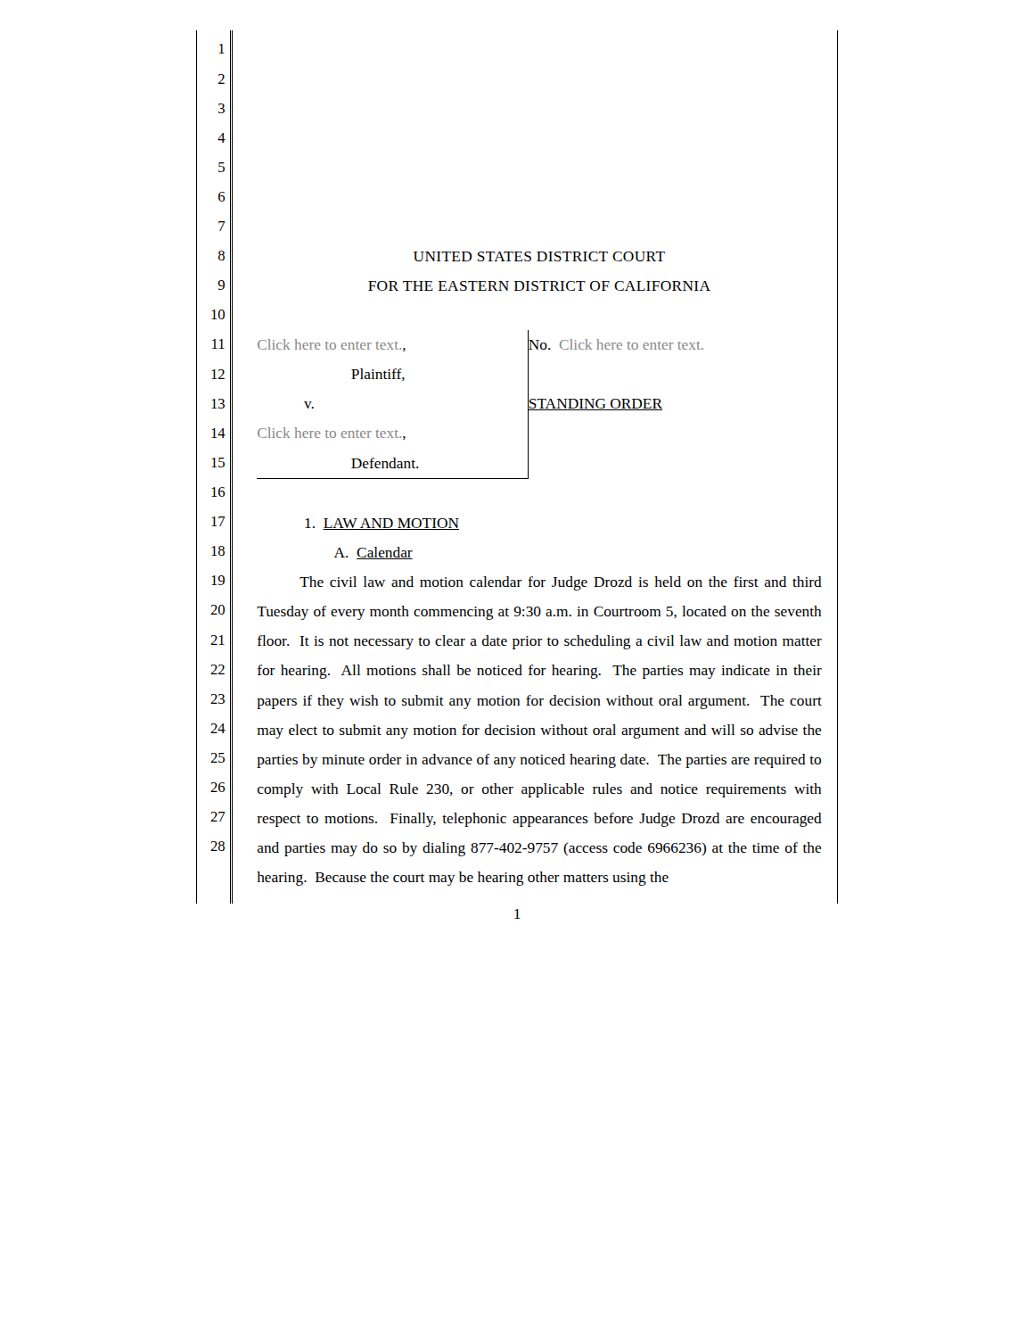1
2
3
4
5
6
7
8
9
10
11
12
13
14
15
16
17
18
19
20
21
22
23
24
25
26
27
28
UNITED STATES DISTRICT COURT
FOR THE EASTERN DISTRICT OF CALIFORNIA
| Click here to enter text. , Plaintiff, v. Click here to enter text. , Defendant. | No. Click here to enter text. STANDING ORDER |
1. LAW AND MOTION
A. Calendar
The civil law and motion calendar for Judge Drozd is held on the first and third Tuesday of every month commencing at 9:30 a.m. in Courtroom 5, located on the seventh floor. It is not necessary to clear a date prior to scheduling a civil law and motion matter for hearing. All motions shall be noticed for hearing. The parties may indicate in their papers if they wish to submit any motion for decision without oral argument. The court may elect to submit any motion for decision without oral argument and will so advise the parties by minute order in advance of any noticed hearing date. The parties are required to comply with Local Rule 230, or other applicable rules and notice requirements with respect to motions. Finally, telephonic appearances before Judge Drozd are encouraged and parties may do so by dialing 877-402-9757 (access code 6966236) at the time of the hearing. Because the court may be hearing other matters using the
1